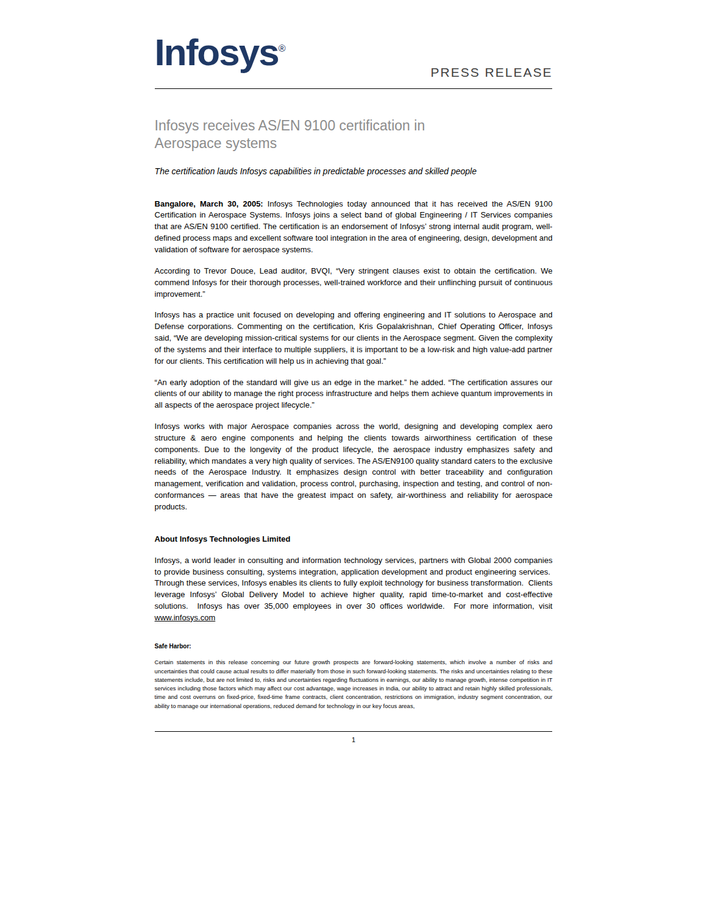Infosys®
PRESS RELEASE
Infosys receives AS/EN 9100 certification in
Aerospace systems
The certification lauds Infosys capabilities in predictable processes and skilled people
Bangalore, March 30, 2005: Infosys Technologies today announced that it has received the AS/EN 9100 Certification in Aerospace Systems. Infosys joins a select band of global Engineering / IT Services companies that are AS/EN 9100 certified. The certification is an endorsement of Infosys’ strong internal audit program, well-defined process maps and excellent software tool integration in the area of engineering, design, development and validation of software for aerospace systems.
According to Trevor Douce, Lead auditor, BVQI, “Very stringent clauses exist to obtain the certification. We commend Infosys for their thorough processes, well-trained workforce and their unflinching pursuit of continuous improvement.”
Infosys has a practice unit focused on developing and offering engineering and IT solutions to Aerospace and Defense corporations. Commenting on the certification, Kris Gopalakrishnan, Chief Operating Officer, Infosys said, “We are developing mission-critical systems for our clients in the Aerospace segment. Given the complexity of the systems and their interface to multiple suppliers, it is important to be a low-risk and high value-add partner for our clients. This certification will help us in achieving that goal.”
“An early adoption of the standard will give us an edge in the market.” he added. “The certification assures our clients of our ability to manage the right process infrastructure and helps them achieve quantum improvements in all aspects of the aerospace project lifecycle.”
Infosys works with major Aerospace companies across the world, designing and developing complex aero structure & aero engine components and helping the clients towards airworthiness certification of these components. Due to the longevity of the product lifecycle, the aerospace industry emphasizes safety and reliability, which mandates a very high quality of services. The AS/EN9100 quality standard caters to the exclusive needs of the Aerospace Industry. It emphasizes design control with better traceability and configuration management, verification and validation, process control, purchasing, inspection and testing, and control of non-conformances — areas that have the greatest impact on safety, air-worthiness and reliability for aerospace products.
About Infosys Technologies Limited
Infosys, a world leader in consulting and information technology services, partners with Global 2000 companies to provide business consulting, systems integration, application development and product engineering services. Through these services, Infosys enables its clients to fully exploit technology for business transformation. Clients leverage Infosys’ Global Delivery Model to achieve higher quality, rapid time-to-market and cost-effective solutions. Infosys has over 35,000 employees in over 30 offices worldwide. For more information, visit www.infosys.com
Safe Harbor:
Certain statements in this release concerning our future growth prospects are forward-looking statements, which involve a number of risks and uncertainties that could cause actual results to differ materially from those in such forward-looking statements. The risks and uncertainties relating to these statements include, but are not limited to, risks and uncertainties regarding fluctuations in earnings, our ability to manage growth, intense competition in IT services including those factors which may affect our cost advantage, wage increases in India, our ability to attract and retain highly skilled professionals, time and cost overruns on fixed-price, fixed-time frame contracts, client concentration, restrictions on immigration, industry segment concentration, our ability to manage our international operations, reduced demand for technology in our key focus areas,
1